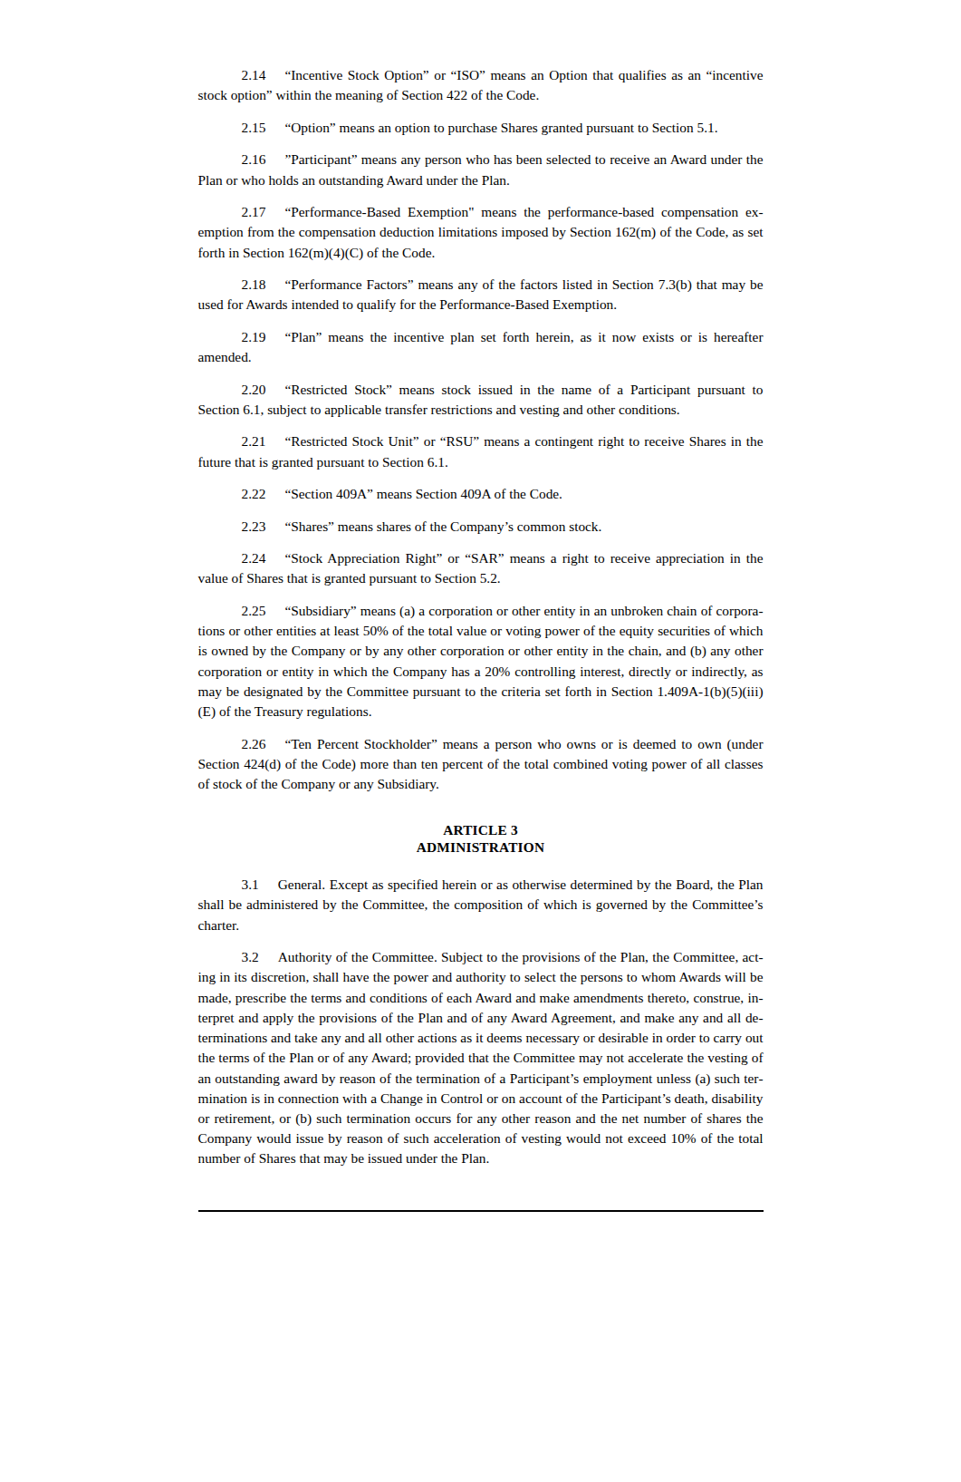2.14 “Incentive Stock Option” or “ISO” means an Option that qualifies as an “incentive stock option” within the meaning of Section 422 of the Code.
2.15 “Option” means an option to purchase Shares granted pursuant to Section 5.1.
2.16 ”Participant” means any person who has been selected to receive an Award under the Plan or who holds an outstanding Award under the Plan.
2.17 “Performance-Based Exemption" means the performance-based compensation exemption from the compensation deduction limitations imposed by Section 162(m) of the Code, as set forth in Section 162(m)(4)(C) of the Code.
2.18 “Performance Factors” means any of the factors listed in Section 7.3(b) that may be used for Awards intended to qualify for the Performance-Based Exemption.
2.19 “Plan” means the incentive plan set forth herein, as it now exists or is hereafter amended.
2.20 “Restricted Stock” means stock issued in the name of a Participant pursuant to Section 6.1, subject to applicable transfer restrictions and vesting and other conditions.
2.21 “Restricted Stock Unit” or “RSU” means a contingent right to receive Shares in the future that is granted pursuant to Section 6.1.
2.22 “Section 409A” means Section 409A of the Code.
2.23 “Shares” means shares of the Company’s common stock.
2.24 “Stock Appreciation Right” or “SAR” means a right to receive appreciation in the value of Shares that is granted pursuant to Section 5.2.
2.25 “Subsidiary” means (a) a corporation or other entity in an unbroken chain of corporations or other entities at least 50% of the total value or voting power of the equity securities of which is owned by the Company or by any other corporation or other entity in the chain, and (b) any other corporation or entity in which the Company has a 20% controlling interest, directly or indirectly, as may be designated by the Committee pursuant to the criteria set forth in Section 1.409A-1(b)(5)(iii)(E) of the Treasury regulations.
2.26 “Ten Percent Stockholder” means a person who owns or is deemed to own (under Section 424(d) of the Code) more than ten percent of the total combined voting power of all classes of stock of the Company or any Subsidiary.
ARTICLE 3ADMINISTRATION
3.1 General. Except as specified herein or as otherwise determined by the Board, the Plan shall be administered by the Committee, the composition of which is governed by the Committee’s charter.
3.2 Authority of the Committee. Subject to the provisions of the Plan, the Committee, acting in its discretion, shall have the power and authority to select the persons to whom Awards will be made, prescribe the terms and conditions of each Award and make amendments thereto, construe, interpret and apply the provisions of the Plan and of any Award Agreement, and make any and all determinations and take any and all other actions as it deems necessary or desirable in order to carry out the terms of the Plan or of any Award; provided that the Committee may not accelerate the vesting of an outstanding award by reason of the termination of a Participant’s employment unless (a) such termination is in connection with a Change in Control or on account of the Participant’s death, disability or retirement, or (b) such termination occurs for any other reason and the net number of shares the Company would issue by reason of such acceleration of vesting would not exceed 10% of the total number of Shares that may be issued under the Plan.